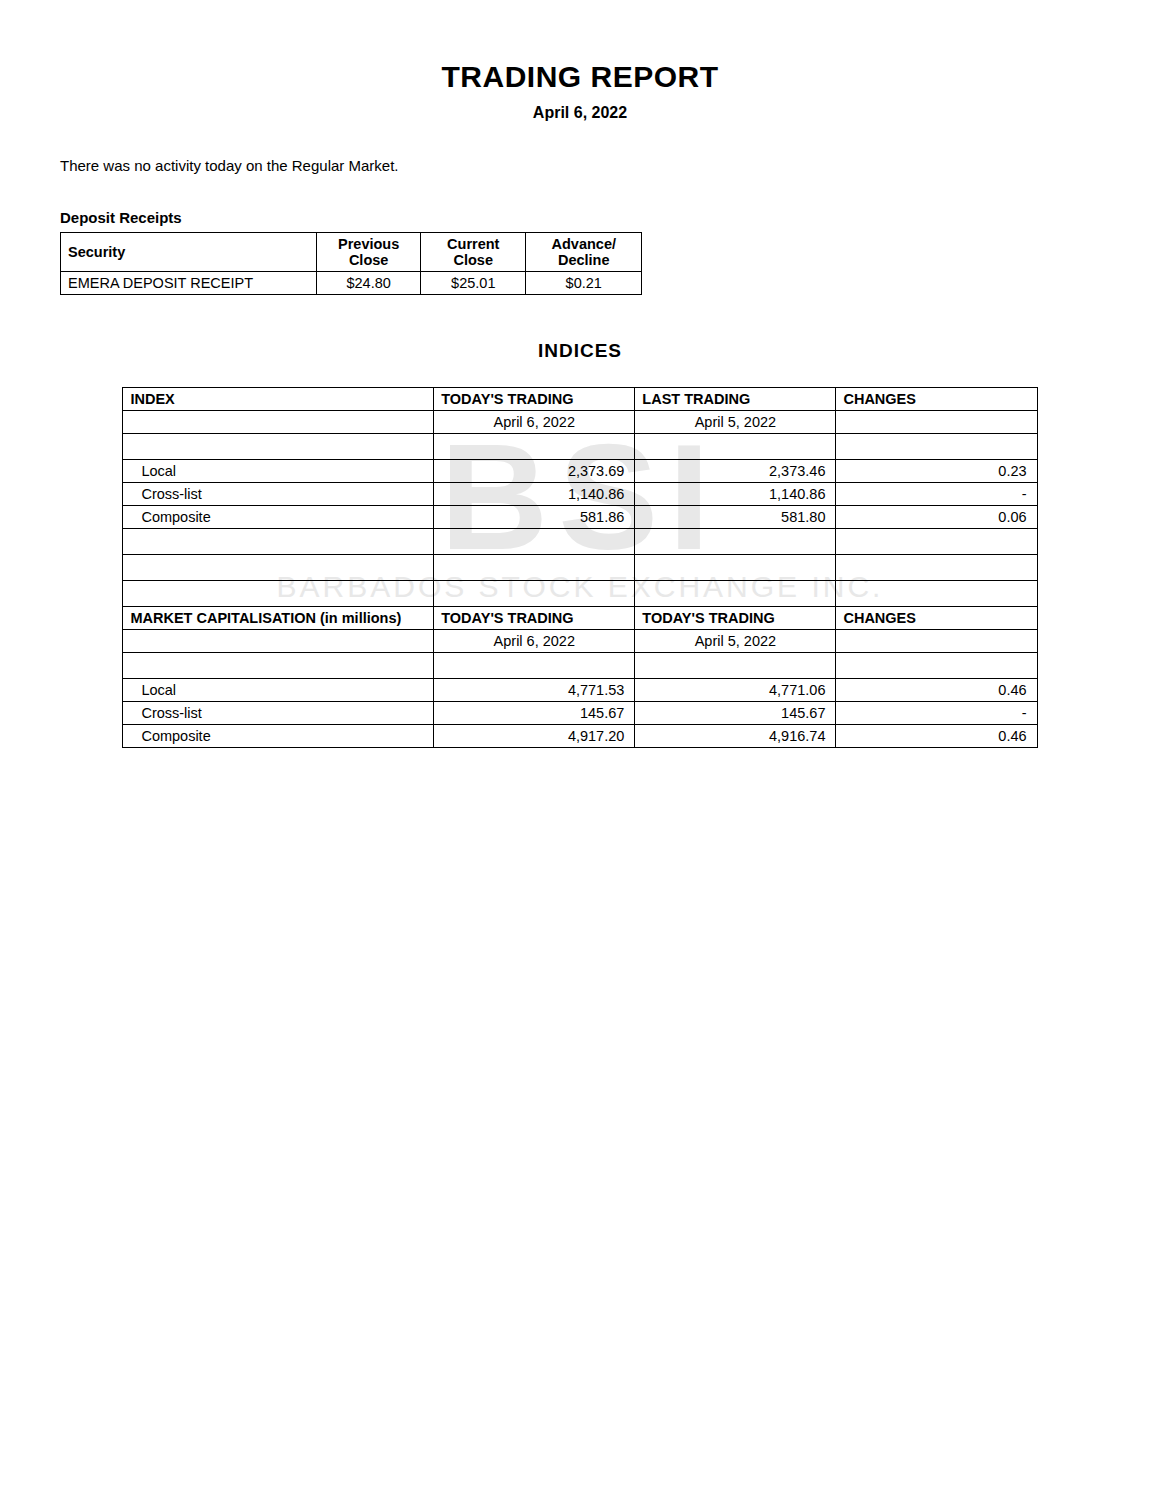BSI
BARBADOS STOCK EXCHANGE INC.
TRADING REPORT
April 6, 2022
There was no activity today on the Regular Market.
Deposit Receipts
| Security | Previous Close | Current Close | Advance/ Decline |
| --- | --- | --- | --- |
| EMERA DEPOSIT RECEIPT | $24.80 | $25.01 | $0.21 |
INDICES
| INDEX | TODAY'S TRADING | LAST TRADING | CHANGES |
| --- | --- | --- | --- |
| | April 6, 2022 | April 5, 2022 | |
| Local | 2,373.69 | 2,373.46 | 0.23 |
| Cross-list | 1,140.86 | 1,140.86 | - |
| Composite | 581.86 | 581.80 | 0.06 |
| MARKET CAPITALISATION (in millions) | TODAY'S TRADING | TODAY'S TRADING | CHANGES |
| | April 6, 2022 | April 5, 2022 | |
| Local | 4,771.53 | 4,771.06 | 0.46 |
| Cross-list | 145.67 | 145.67 | - |
| Composite | 4,917.20 | 4,916.74 | 0.46 |